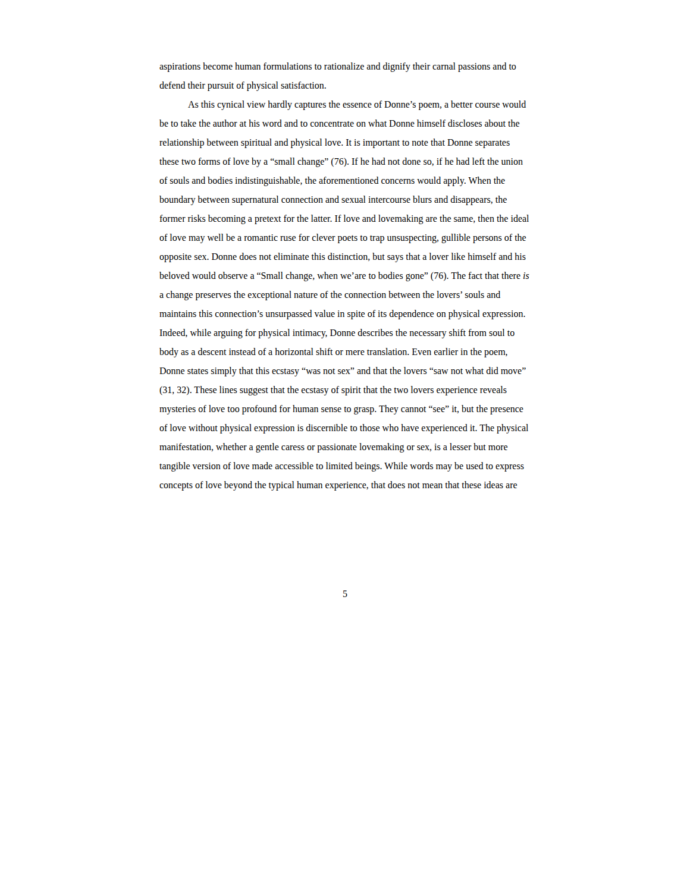aspirations become human formulations to rationalize and dignify their carnal passions and to defend their pursuit of physical satisfaction.
As this cynical view hardly captures the essence of Donne’s poem, a better course would be to take the author at his word and to concentrate on what Donne himself discloses about the relationship between spiritual and physical love. It is important to note that Donne separates these two forms of love by a “small change” (76). If he had not done so, if he had left the union of souls and bodies indistinguishable, the aforementioned concerns would apply. When the boundary between supernatural connection and sexual intercourse blurs and disappears, the former risks becoming a pretext for the latter. If love and lovemaking are the same, then the ideal of love may well be a romantic ruse for clever poets to trap unsuspecting, gullible persons of the opposite sex. Donne does not eliminate this distinction, but says that a lover like himself and his beloved would observe a “Small change, when we’are to bodies gone” (76). The fact that there is a change preserves the exceptional nature of the connection between the lovers’ souls and maintains this connection’s unsurpassed value in spite of its dependence on physical expression. Indeed, while arguing for physical intimacy, Donne describes the necessary shift from soul to body as a descent instead of a horizontal shift or mere translation. Even earlier in the poem, Donne states simply that this ecstasy “was not sex” and that the lovers “saw not what did move” (31, 32). These lines suggest that the ecstasy of spirit that the two lovers experience reveals mysteries of love too profound for human sense to grasp. They cannot “see” it, but the presence of love without physical expression is discernible to those who have experienced it. The physical manifestation, whether a gentle caress or passionate lovemaking or sex, is a lesser but more tangible version of love made accessible to limited beings. While words may be used to express concepts of love beyond the typical human experience, that does not mean that these ideas are
5